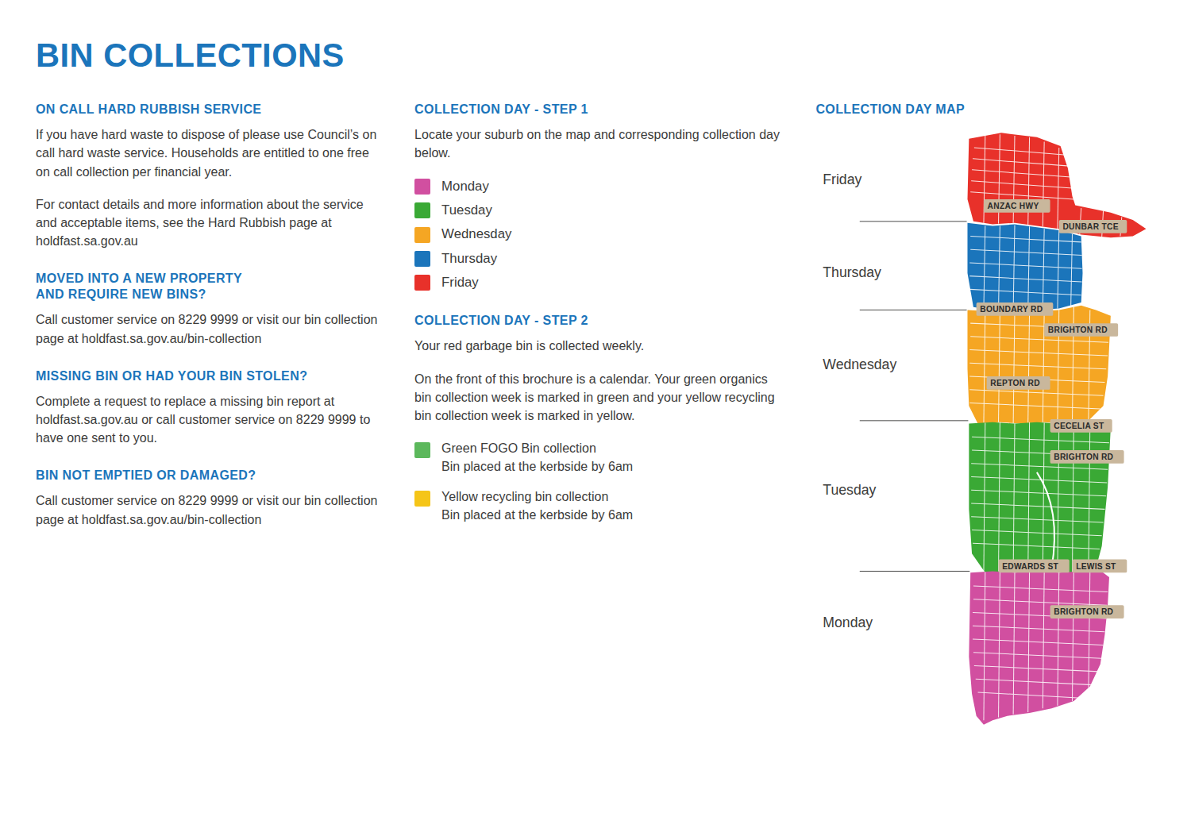Bin Collections
On Call Hard Rubbish Service
If you have hard waste to dispose of please use Council’s on call hard waste service. Households are entitled to one free on call collection per financial year.
For contact details and more information about the service and acceptable items, see the Hard Rubbish page at holdfast.sa.gov.au
Moved into a new property
and require new bins?
Call customer service on 8229 9999 or visit our bin collection page at holdfast.sa.gov.au/bin-collection
Missing bin or had your bin stolen?
Complete a request to replace a missing bin report at holdfast.sa.gov.au or call customer service on 8229 9999 to have one sent to you.
Bin not emptied or damaged?
Call customer service on 8229 9999 or visit our bin collection page at holdfast.sa.gov.au/bin-collection
Collection Day - Step 1
Locate your suburb on the map and corresponding collection day below.
Monday
Tuesday
Wednesday
Thursday
Friday
Collection Day - Step 2
Your red garbage bin is collected weekly.
On the front of this brochure is a calendar. Your green organics bin collection week is marked in green and your yellow recycling bin collection week is marked in yellow.
Green FOGO Bin collection
Bin placed at the kerbside by 6am
Yellow recycling bin collection
Bin placed at the kerbside by 6am
Collection Day Map
Friday Thursday Wednesday Tuesday Monday ANZAC HWY DUNBAR TCE BOUNDARY RD BRIGHTON RD REPTON RD CECELIA ST BRIGHTON RD EDWARDS ST LEWIS ST BRIGHTON RD